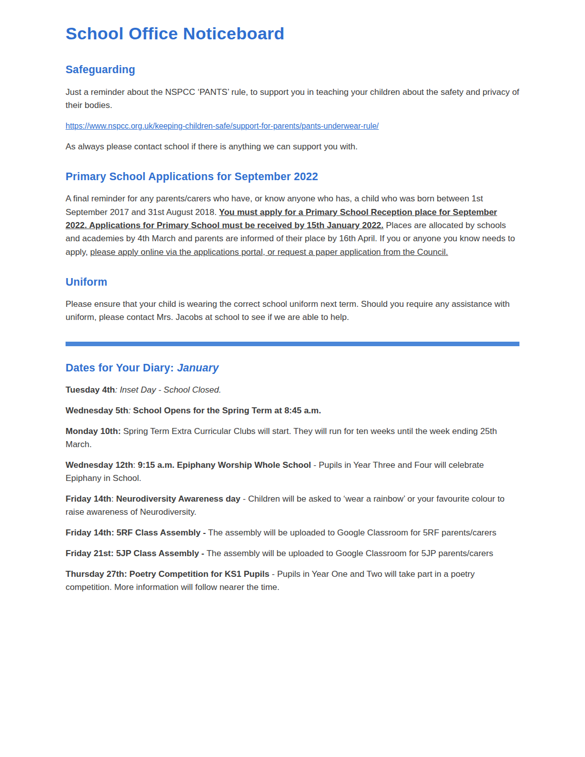School Office Noticeboard
Safeguarding
Just a reminder about the NSPCC ‘PANTS’ rule, to support you in teaching your children about the safety and privacy of their bodies.
https://www.nspcc.org.uk/keeping-children-safe/support-for-parents/pants-underwear-rule/
As always please contact school if there is anything we can support you with.
Primary School Applications for September 2022
A final reminder for any parents/carers who have, or know anyone who has, a child who was born between 1st September 2017 and 31st August 2018. You must apply for a Primary School Reception place for September 2022. Applications for Primary School must be received by 15th January 2022. Places are allocated by schools and academies by 4th March and parents are informed of their place by 16th April. If you or anyone you know needs to apply, please apply online via the applications portal, or request a paper application from the Council.
Uniform
Please ensure that your child is wearing the correct school uniform next term. Should you require any assistance with uniform, please contact Mrs. Jacobs at school to see if we are able to help.
Dates for Your Diary: January
Tuesday 4th: Inset Day - School Closed.
Wednesday 5th: School Opens for the Spring Term at 8:45 a.m.
Monday 10th: Spring Term Extra Curricular Clubs will start. They will run for ten weeks until the week ending 25th March.
Wednesday 12th: 9:15 a.m. Epiphany Worship Whole School - Pupils in Year Three and Four will celebrate Epiphany in School.
Friday 14th: Neurodiversity Awareness day - Children will be asked to ‘wear a rainbow’ or your favourite colour to raise awareness of Neurodiversity.
Friday 14th: 5RF Class Assembly - The assembly will be uploaded to Google Classroom for 5RF parents/carers
Friday 21st: 5JP Class Assembly - The assembly will be uploaded to Google Classroom for 5JP parents/carers
Thursday 27th: Poetry Competition for KS1 Pupils - Pupils in Year One and Two will take part in a poetry competition. More information will follow nearer the time.